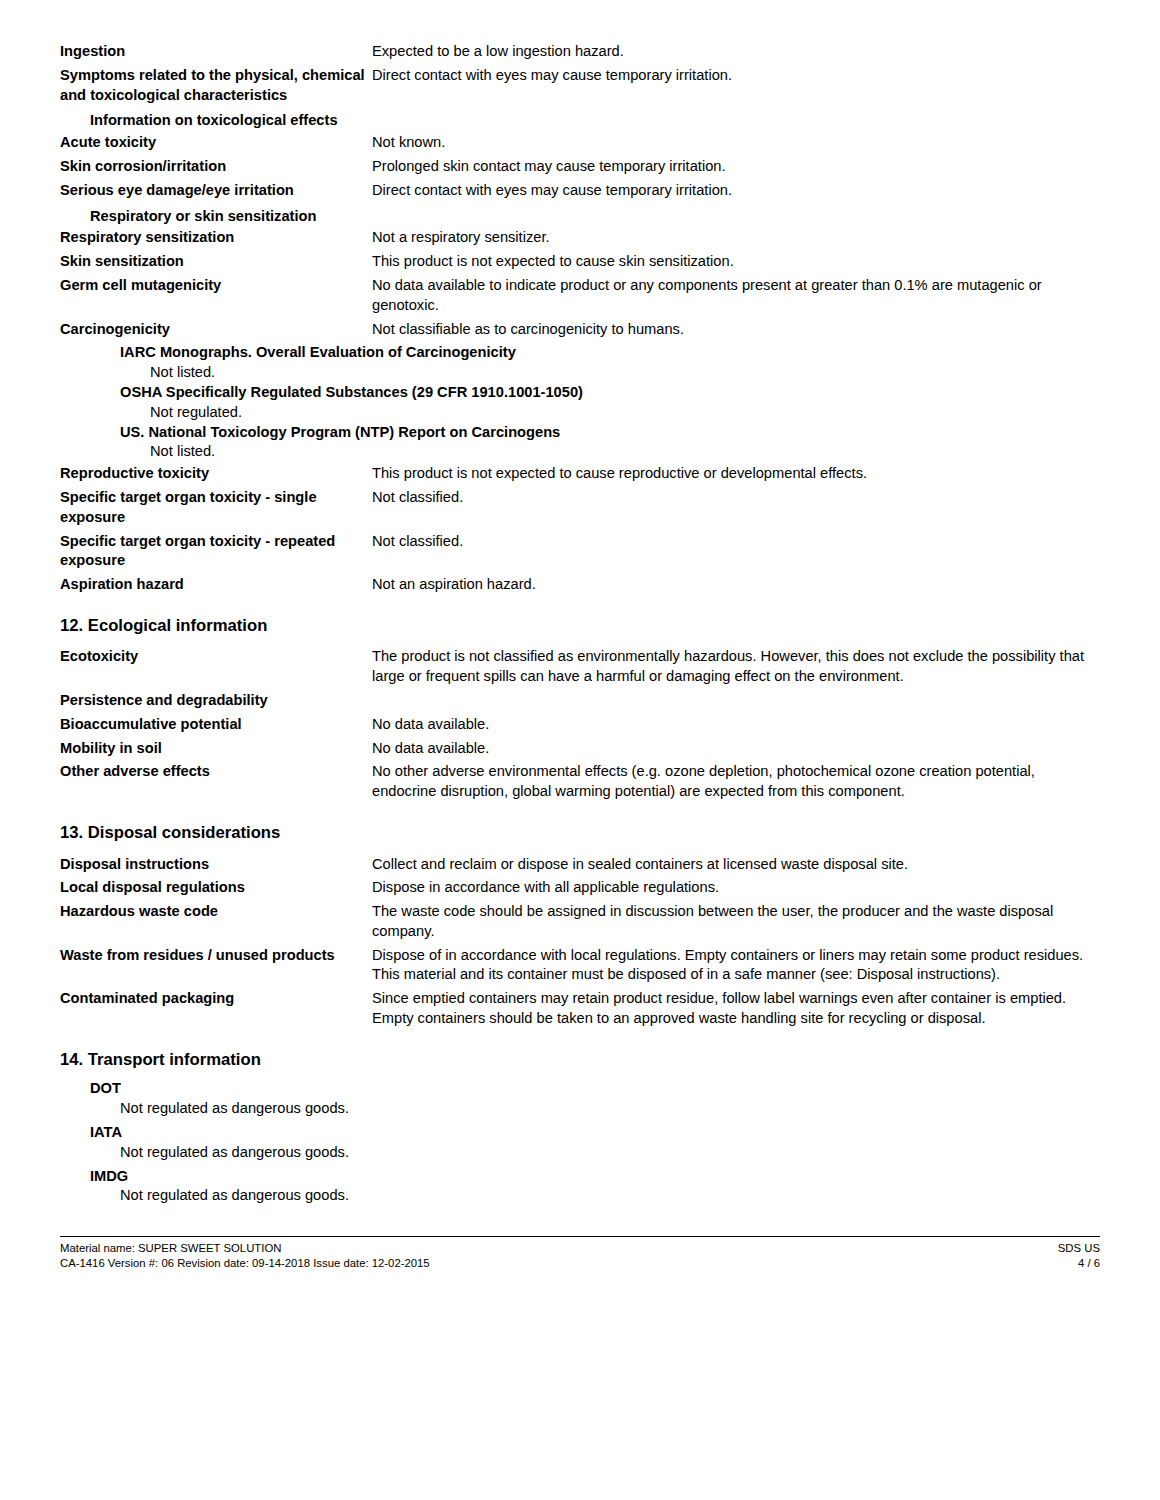| Ingestion | Expected to be a low ingestion hazard. |
| Symptoms related to the physical, chemical and toxicological characteristics | Direct contact with eyes may cause temporary irritation. |
Information on toxicological effects
| Acute toxicity | Not known. |
| Skin corrosion/irritation | Prolonged skin contact may cause temporary irritation. |
| Serious eye damage/eye irritation | Direct contact with eyes may cause temporary irritation. |
Respiratory or skin sensitization
| Respiratory sensitization | Not a respiratory sensitizer. |
| Skin sensitization | This product is not expected to cause skin sensitization. |
| Germ cell mutagenicity | No data available to indicate product or any components present at greater than 0.1% are mutagenic or genotoxic. |
| Carcinogenicity | Not classifiable as to carcinogenicity to humans. |
IARC Monographs. Overall Evaluation of Carcinogenicity
Not listed.
OSHA Specifically Regulated Substances (29 CFR 1910.1001-1050)
Not regulated.
US. National Toxicology Program (NTP) Report on Carcinogens
Not listed.
| Reproductive toxicity | This product is not expected to cause reproductive or developmental effects. |
| Specific target organ toxicity - single exposure | Not classified. |
| Specific target organ toxicity - repeated exposure | Not classified. |
| Aspiration hazard | Not an aspiration hazard. |
12. Ecological information
| Ecotoxicity | The product is not classified as environmentally hazardous. However, this does not exclude the possibility that large or frequent spills can have a harmful or damaging effect on the environment. |
| Persistence and degradability | |
| Bioaccumulative potential | No data available. |
| Mobility in soil | No data available. |
| Other adverse effects | No other adverse environmental effects (e.g. ozone depletion, photochemical ozone creation potential, endocrine disruption, global warming potential) are expected from this component. |
13. Disposal considerations
| Disposal instructions | Collect and reclaim or dispose in sealed containers at licensed waste disposal site. |
| Local disposal regulations | Dispose in accordance with all applicable regulations. |
| Hazardous waste code | The waste code should be assigned in discussion between the user, the producer and the waste disposal company. |
| Waste from residues / unused products | Dispose of in accordance with local regulations. Empty containers or liners may retain some product residues. This material and its container must be disposed of in a safe manner (see: Disposal instructions). |
| Contaminated packaging | Since emptied containers may retain product residue, follow label warnings even after container is emptied. Empty containers should be taken to an approved waste handling site for recycling or disposal. |
14. Transport information
DOT
Not regulated as dangerous goods.
IATA
Not regulated as dangerous goods.
IMDG
Not regulated as dangerous goods.
Material name: SUPER SWEET SOLUTION
SDS US
CA-1416 Version #: 06 Revision date: 09-14-2018 Issue date: 12-02-2015
4 / 6